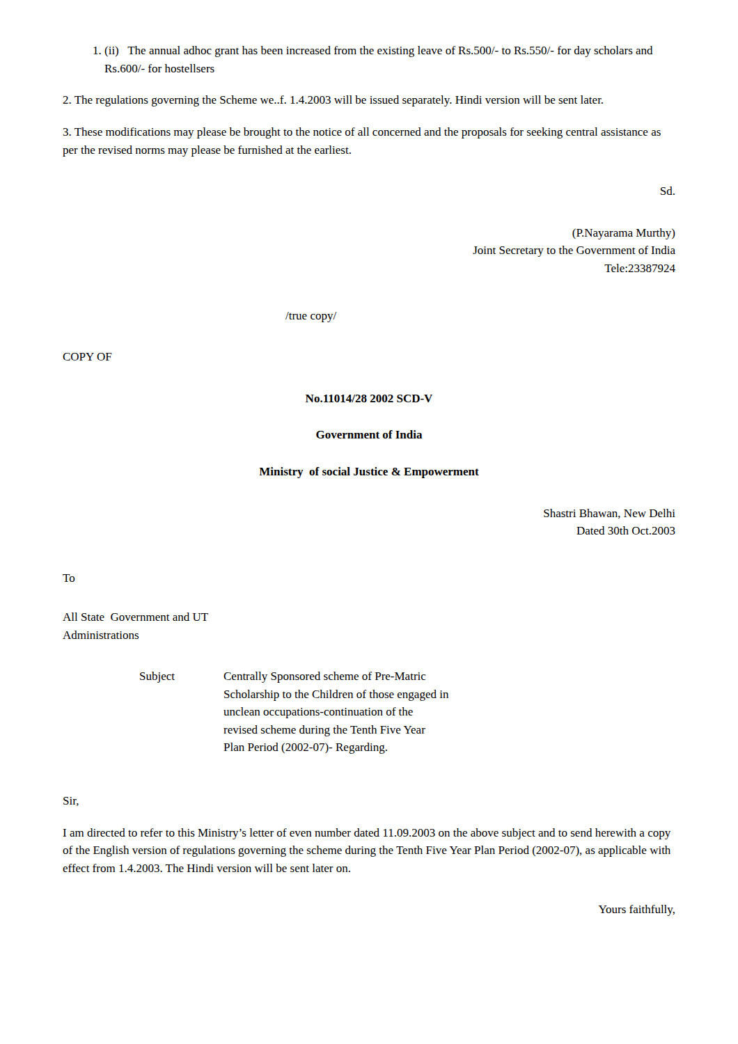(ii) The annual adhoc grant has been increased from the existing leave of Rs.500/- to Rs.550/- for day scholars and Rs.600/- for hostellsers
2. The regulations governing the Scheme we..f. 1.4.2003 will be issued separately. Hindi version will be sent later.
3. These modifications may please be brought to the notice of all concerned and the proposals for seeking central assistance as per the revised norms may please be furnished at the earliest.
Sd.
(P.Nayarama Murthy)
Joint Secretary to the Government of India
Tele:23387924
/true copy/
COPY OF
No.11014/28 2002 SCD-V
Government of India
Ministry of social Justice & Empowerment
Shastri Bhawan, New Delhi
Dated 30th Oct.2003
To
All State Government and UT
Administrations
| Subject | Centrally Sponsored scheme of Pre-Matric Scholarship to the Children of those engaged in unclean occupations-continuation of the revised scheme during the Tenth Five Year Plan Period (2002-07)- Regarding. |
Sir,
I am directed to refer to this Ministry’s letter of even number dated 11.09.2003 on the above subject and to send herewith a copy of the English version of regulations governing the scheme during the Tenth Five Year Plan Period (2002-07), as applicable with effect from 1.4.2003. The Hindi version will be sent later on.
Yours faithfully,